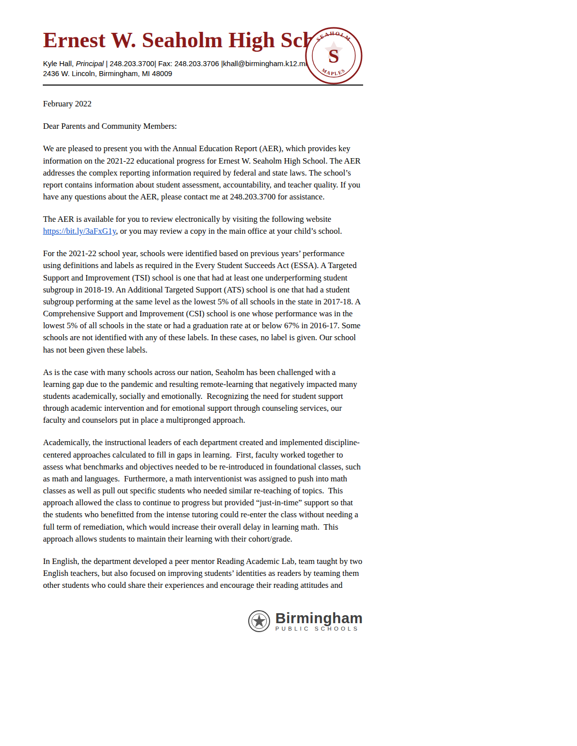S SEAHOLM MAPLES
Ernest W. Seaholm High School
Kyle Hall, Principal | 248.203.3700| Fax: 248.203.3706 |khall@birmingham.k12.mi.us
2436 W. Lincoln, Birmingham, MI 48009
February 2022
Dear Parents and Community Members:
We are pleased to present you with the Annual Education Report (AER), which provides key information on the 2021-22 educational progress for Ernest W. Seaholm High School. The AER addresses the complex reporting information required by federal and state laws. The school’s report contains information about student assessment, accountability, and teacher quality. If you have any questions about the AER, please contact me at 248.203.3700 for assistance.
The AER is available for you to review electronically by visiting the following website https://bit.ly/3aFxG1y, or you may review a copy in the main office at your child’s school.
For the 2021-22 school year, schools were identified based on previous years’ performance using definitions and labels as required in the Every Student Succeeds Act (ESSA). A Targeted Support and Improvement (TSI) school is one that had at least one underperforming student subgroup in 2018-19. An Additional Targeted Support (ATS) school is one that had a student subgroup performing at the same level as the lowest 5% of all schools in the state in 2017-18. A Comprehensive Support and Improvement (CSI) school is one whose performance was in the lowest 5% of all schools in the state or had a graduation rate at or below 67% in 2016-17. Some schools are not identified with any of these labels. In these cases, no label is given. Our school has not been given these labels.
As is the case with many schools across our nation, Seaholm has been challenged with a learning gap due to the pandemic and resulting remote-learning that negatively impacted many students academically, socially and emotionally. Recognizing the need for student support through academic intervention and for emotional support through counseling services, our faculty and counselors put in place a multipronged approach.
Academically, the instructional leaders of each department created and implemented discipline-centered approaches calculated to fill in gaps in learning. First, faculty worked together to assess what benchmarks and objectives needed to be re-introduced in foundational classes, such as math and languages. Furthermore, a math interventionist was assigned to push into math classes as well as pull out specific students who needed similar re-teaching of topics. This approach allowed the class to continue to progress but provided “just-in-time” support so that the students who benefitted from the intense tutoring could re-enter the class without needing a full term of remediation, which would increase their overall delay in learning math. This approach allows students to maintain their learning with their cohort/grade.
In English, the department developed a peer mentor Reading Academic Lab, team taught by two English teachers, but also focused on improving students’ identities as readers by teaming them other students who could share their experiences and encourage their reading attitudes and
Birmingham PUBLIC SCHOOLS